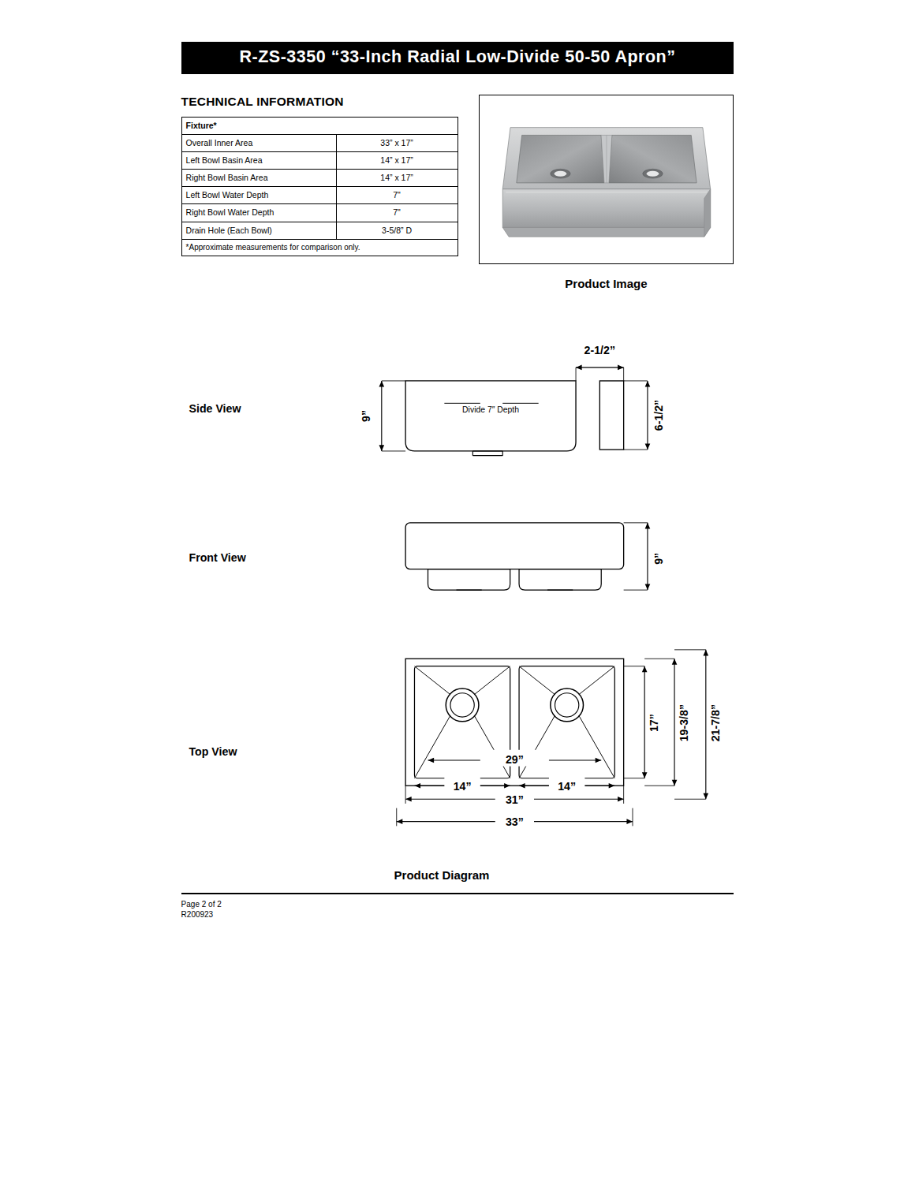R-ZS-3350 “33-Inch Radial Low-Divide 50-50 Apron”
TECHNICAL INFORMATION
| Fixture* |
| Overall Inner Area | 33” x 17” |
| Left Bowl Basin Area | 14” x 17” |
| Right Bowl Basin Area | 14” x 17” |
| Left Bowl Water Depth | 7" |
| Right Bowl Water Depth | 7" |
| Drain Hole (Each Bowl) | 3-5/8” D |
| *Approximate measurements for comparison only. |
Product Image
Side View 2-1/2” 9” Divide 7″ Depth 6-1/2” Front View 9” Top View 29” 14” 14” 31” 33” 17” 19-3/8” 21-7/8”
Product Diagram
Page 2 of 2
R200923